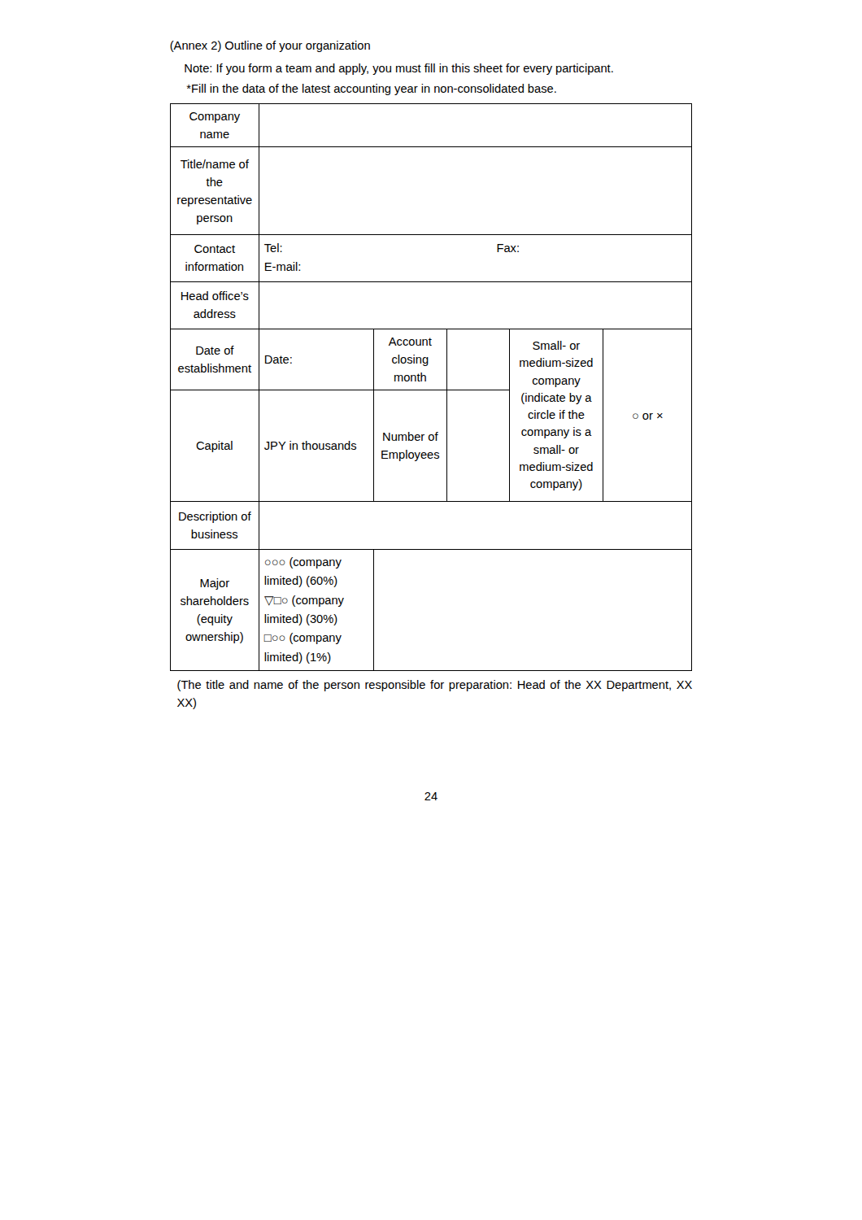(Annex 2) Outline of your organization
Note: If you form a team and apply, you must fill in this sheet for every participant.
*Fill in the data of the latest accounting year in non-consolidated base.
| Company name | |
| Title/name of the representative person | |
| Contact information | Tel: Fax: E-mail: |
| Head office’s address | |
| Date of establishment | Date: | Account closing month | | Small- or medium-sized company (indicate by a circle if the company is a small- or medium-sized company) | ○ or × |
| Capital | JPY in thousands | Number of Employees | |
| Description of business | |
| Major shareholders (equity ownership) | ○○○ (company limited) (60%) ▽□○ (company limited) (30%) □○○ (company limited) (1%) | |
(The title and name of the person responsible for preparation: Head of the XX Department, XX XX)
24